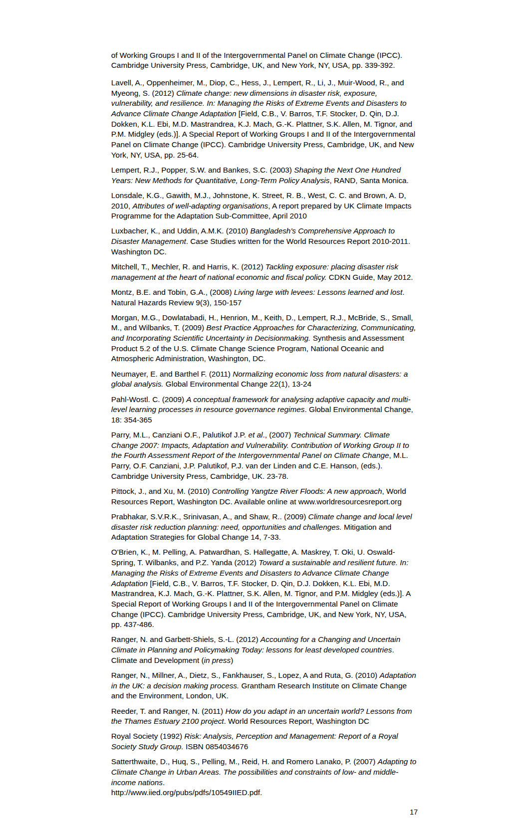of Working Groups I and II of the Intergovernmental Panel on Climate Change (IPCC). Cambridge University Press, Cambridge, UK, and New York, NY, USA, pp. 339-392.
Lavell, A., Oppenheimer, M., Diop, C., Hess, J., Lempert, R., Li, J., Muir-Wood, R., and Myeong, S. (2012) Climate change: new dimensions in disaster risk, exposure, vulnerability, and resilience. In: Managing the Risks of Extreme Events and Disasters to Advance Climate Change Adaptation [Field, C.B., V. Barros, T.F. Stocker, D. Qin, D.J. Dokken, K.L. Ebi, M.D. Mastrandrea, K.J. Mach, G.-K. Plattner, S.K. Allen, M. Tignor, and P.M. Midgley (eds.)]. A Special Report of Working Groups I and II of the Intergovernmental Panel on Climate Change (IPCC). Cambridge University Press, Cambridge, UK, and New York, NY, USA, pp. 25-64.
Lempert, R.J., Popper, S.W. and Bankes, S.C. (2003) Shaping the Next One Hundred Years: New Methods for Quantitative, Long-Term Policy Analysis, RAND, Santa Monica.
Lonsdale, K.G., Gawith, M.J., Johnstone, K. Street, R. B., West, C. C. and Brown, A. D, 2010, Attributes of well-adapting organisations, A report prepared by UK Climate Impacts Programme for the Adaptation Sub-Committee, April 2010
Luxbacher, K., and Uddin, A.M.K. (2010) Bangladesh's Comprehensive Approach to Disaster Management. Case Studies written for the World Resources Report 2010-2011. Washington DC.
Mitchell, T., Mechler, R. and Harris, K. (2012) Tackling exposure: placing disaster risk management at the heart of national economic and fiscal policy. CDKN Guide, May 2012.
Montz, B.E. and Tobin, G.A., (2008) Living large with levees: Lessons learned and lost. Natural Hazards Review 9(3), 150-157
Morgan, M.G., Dowlatabadi, H., Henrion, M., Keith, D., Lempert, R.J., McBride, S., Small, M., and Wilbanks, T. (2009) Best Practice Approaches for Characterizing, Communicating, and Incorporating Scientific Uncertainty in Decisionmaking. Synthesis and Assessment Product 5.2 of the U.S. Climate Change Science Program, National Oceanic and Atmospheric Administration, Washington, DC.
Neumayer, E. and Barthel F. (2011) Normalizing economic loss from natural disasters: a global analysis. Global Environmental Change 22(1), 13-24
Pahl-Wostl. C. (2009) A conceptual framework for analysing adaptive capacity and multi-level learning processes in resource governance regimes. Global Environmental Change, 18: 354-365
Parry, M.L., Canziani O.F., Palutikof J.P. et al., (2007) Technical Summary. Climate Change 2007: Impacts, Adaptation and Vulnerability. Contribution of Working Group II to the Fourth Assessment Report of the Intergovernmental Panel on Climate Change, M.L. Parry, O.F. Canziani, J.P. Palutikof, P.J. van der Linden and C.E. Hanson, (eds.). Cambridge University Press, Cambridge, UK. 23-78.
Pittock, J., and Xu, M. (2010) Controlling Yangtze River Floods: A new approach, World Resources Report, Washington DC. Available online at www.worldresourcesreport.org
Prabhakar, S.V.R.K., Srinivasan, A., and Shaw, R.. (2009) Climate change and local level disaster risk reduction planning: need, opportunities and challenges. Mitigation and Adaptation Strategies for Global Change 14, 7-33.
O'Brien, K., M. Pelling, A. Patwardhan, S. Hallegatte, A. Maskrey, T. Oki, U. Oswald-Spring, T. Wilbanks, and P.Z. Yanda (2012) Toward a sustainable and resilient future. In: Managing the Risks of Extreme Events and Disasters to Advance Climate Change Adaptation [Field, C.B., V. Barros, T.F. Stocker, D. Qin, D.J. Dokken, K.L. Ebi, M.D. Mastrandrea, K.J. Mach, G.-K. Plattner, S.K. Allen, M. Tignor, and P.M. Midgley (eds.)]. A Special Report of Working Groups I and II of the Intergovernmental Panel on Climate Change (IPCC). Cambridge University Press, Cambridge, UK, and New York, NY, USA, pp. 437-486.
Ranger, N. and Garbett-Shiels, S.-L. (2012) Accounting for a Changing and Uncertain Climate in Planning and Policymaking Today: lessons for least developed countries. Climate and Development (in press)
Ranger, N., Millner, A., Dietz, S., Fankhauser, S., Lopez, A and Ruta, G. (2010) Adaptation in the UK: a decision making process. Grantham Research Institute on Climate Change and the Environment, London, UK.
Reeder, T. and Ranger, N. (2011) How do you adapt in an uncertain world? Lessons from the Thames Estuary 2100 project. World Resources Report, Washington DC
Royal Society (1992) Risk: Analysis, Perception and Management: Report of a Royal Society Study Group. ISBN 0854034676
Satterthwaite, D., Huq, S., Pelling, M., Reid, H. and Romero Lanako, P. (2007) Adapting to Climate Change in Urban Areas. The possibilities and constraints of low- and middle-income nations.
http://www.iied.org/pubs/pdfs/10549IIED.pdf.
17